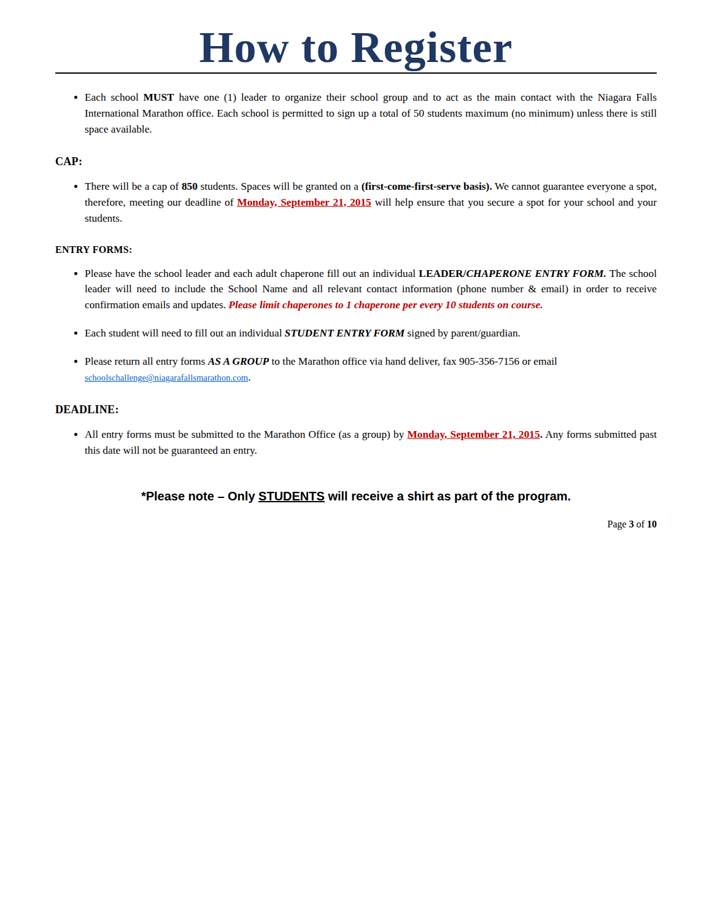How to Register
Each school MUST have one (1) leader to organize their school group and to act as the main contact with the Niagara Falls International Marathon office. Each school is permitted to sign up a total of 50 students maximum (no minimum) unless there is still space available.
CAP:
There will be a cap of 850 students. Spaces will be granted on a (first-come-first-serve basis). We cannot guarantee everyone a spot, therefore, meeting our deadline of Monday, September 21, 2015 will help ensure that you secure a spot for your school and your students.
ENTRY FORMS:
Please have the school leader and each adult chaperone fill out an individual LEADER/CHAPERONE ENTRY FORM. The school leader will need to include the School Name and all relevant contact information (phone number & email) in order to receive confirmation emails and updates. Please limit chaperones to 1 chaperone per every 10 students on course.
Each student will need to fill out an individual STUDENT ENTRY FORM signed by parent/guardian.
Please return all entry forms AS A GROUP to the Marathon office via hand deliver, fax 905-356-7156 or email
schoolschallenge@niagarafallsmarathon.com.
DEADLINE:
All entry forms must be submitted to the Marathon Office (as a group) by Monday, September 21, 2015. Any forms submitted past this date will not be guaranteed an entry.
*Please note – Only STUDENTS will receive a shirt as part of the program.
Page 3 of 10